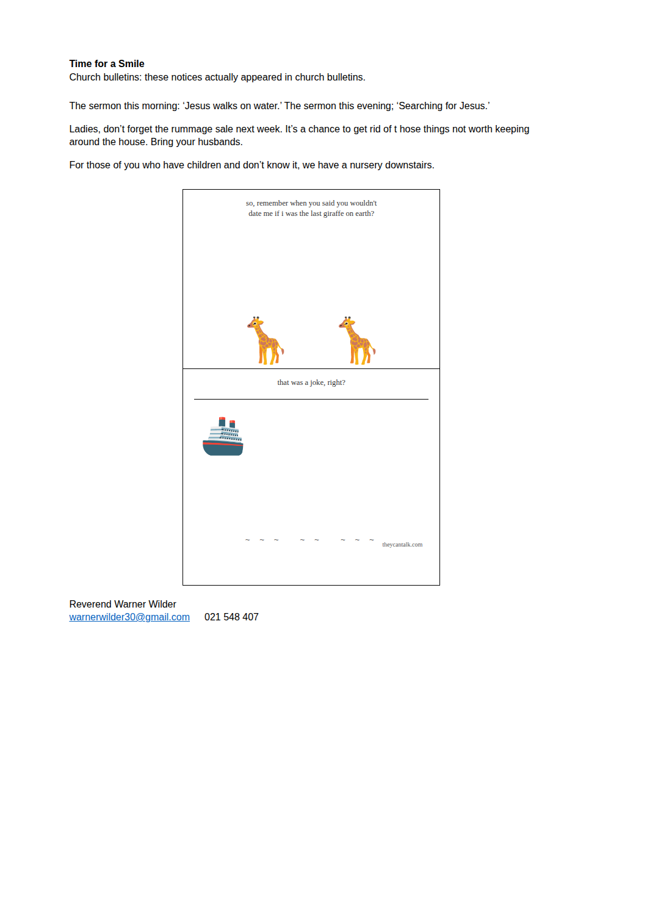Time for a Smile
Church bulletins: these notices actually appeared in church bulletins.
The sermon this morning: ‘Jesus walks on water.’ The sermon this evening; ‘Searching for Jesus.’
Ladies, don’t forget the rummage sale next week. It’s a chance to get rid of t hose things not worth keeping around the house. Bring your husbands.
For those of you who have children and don’t know it, we have a nursery downstairs.
so, remember when you said you wouldn't
date me if i was the last giraffe on earth?
🦒
🦒
that was a joke, right?
🚢
~ ~ ~ ~ ~ ~ ~ ~
theycantalk.com
Reverend Warner Wilder
warnerwilder30@gmail.com 021 548 407